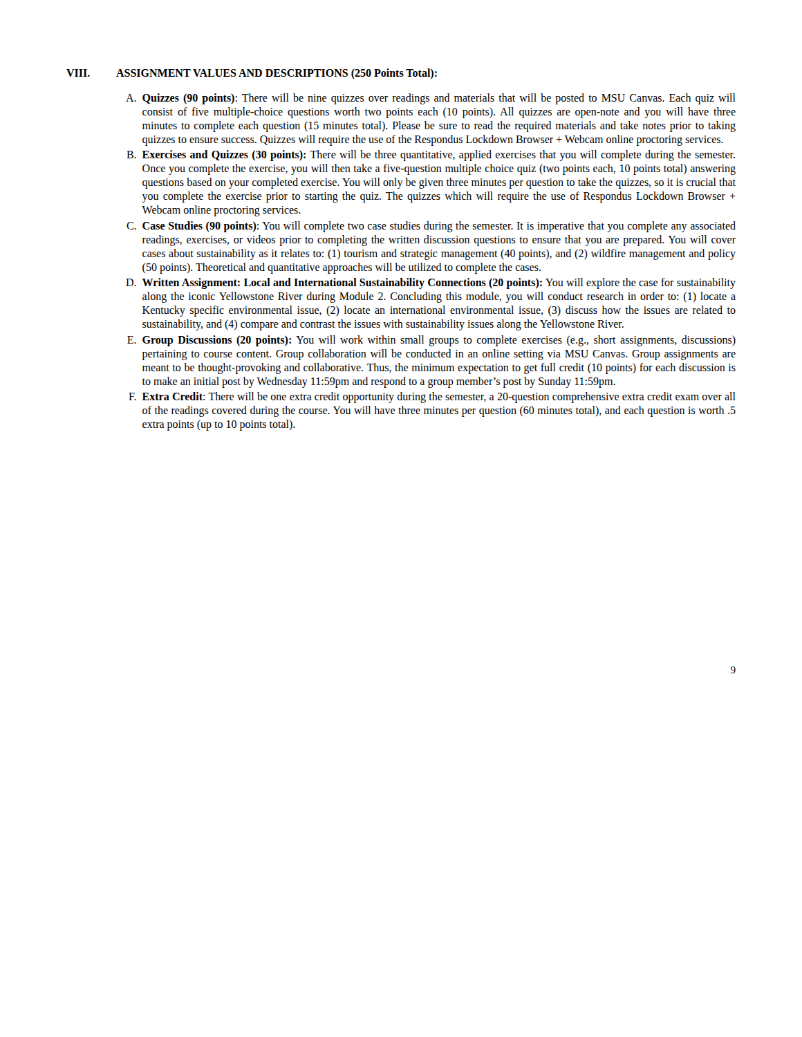VIII. ASSIGNMENT VALUES AND DESCRIPTIONS (250 Points Total):
Quizzes (90 points): There will be nine quizzes over readings and materials that will be posted to MSU Canvas. Each quiz will consist of five multiple-choice questions worth two points each (10 points). All quizzes are open-note and you will have three minutes to complete each question (15 minutes total). Please be sure to read the required materials and take notes prior to taking quizzes to ensure success. Quizzes will require the use of the Respondus Lockdown Browser + Webcam online proctoring services.
Exercises and Quizzes (30 points): There will be three quantitative, applied exercises that you will complete during the semester. Once you complete the exercise, you will then take a five-question multiple choice quiz (two points each, 10 points total) answering questions based on your completed exercise. You will only be given three minutes per question to take the quizzes, so it is crucial that you complete the exercise prior to starting the quiz. The quizzes which will require the use of Respondus Lockdown Browser + Webcam online proctoring services.
Case Studies (90 points): You will complete two case studies during the semester. It is imperative that you complete any associated readings, exercises, or videos prior to completing the written discussion questions to ensure that you are prepared. You will cover cases about sustainability as it relates to: (1) tourism and strategic management (40 points), and (2) wildfire management and policy (50 points). Theoretical and quantitative approaches will be utilized to complete the cases.
Written Assignment: Local and International Sustainability Connections (20 points): You will explore the case for sustainability along the iconic Yellowstone River during Module 2. Concluding this module, you will conduct research in order to: (1) locate a Kentucky specific environmental issue, (2) locate an international environmental issue, (3) discuss how the issues are related to sustainability, and (4) compare and contrast the issues with sustainability issues along the Yellowstone River.
Group Discussions (20 points): You will work within small groups to complete exercises (e.g., short assignments, discussions) pertaining to course content. Group collaboration will be conducted in an online setting via MSU Canvas. Group assignments are meant to be thought-provoking and collaborative. Thus, the minimum expectation to get full credit (10 points) for each discussion is to make an initial post by Wednesday 11:59pm and respond to a group member’s post by Sunday 11:59pm.
Extra Credit: There will be one extra credit opportunity during the semester, a 20-question comprehensive extra credit exam over all of the readings covered during the course. You will have three minutes per question (60 minutes total), and each question is worth .5 extra points (up to 10 points total).
9